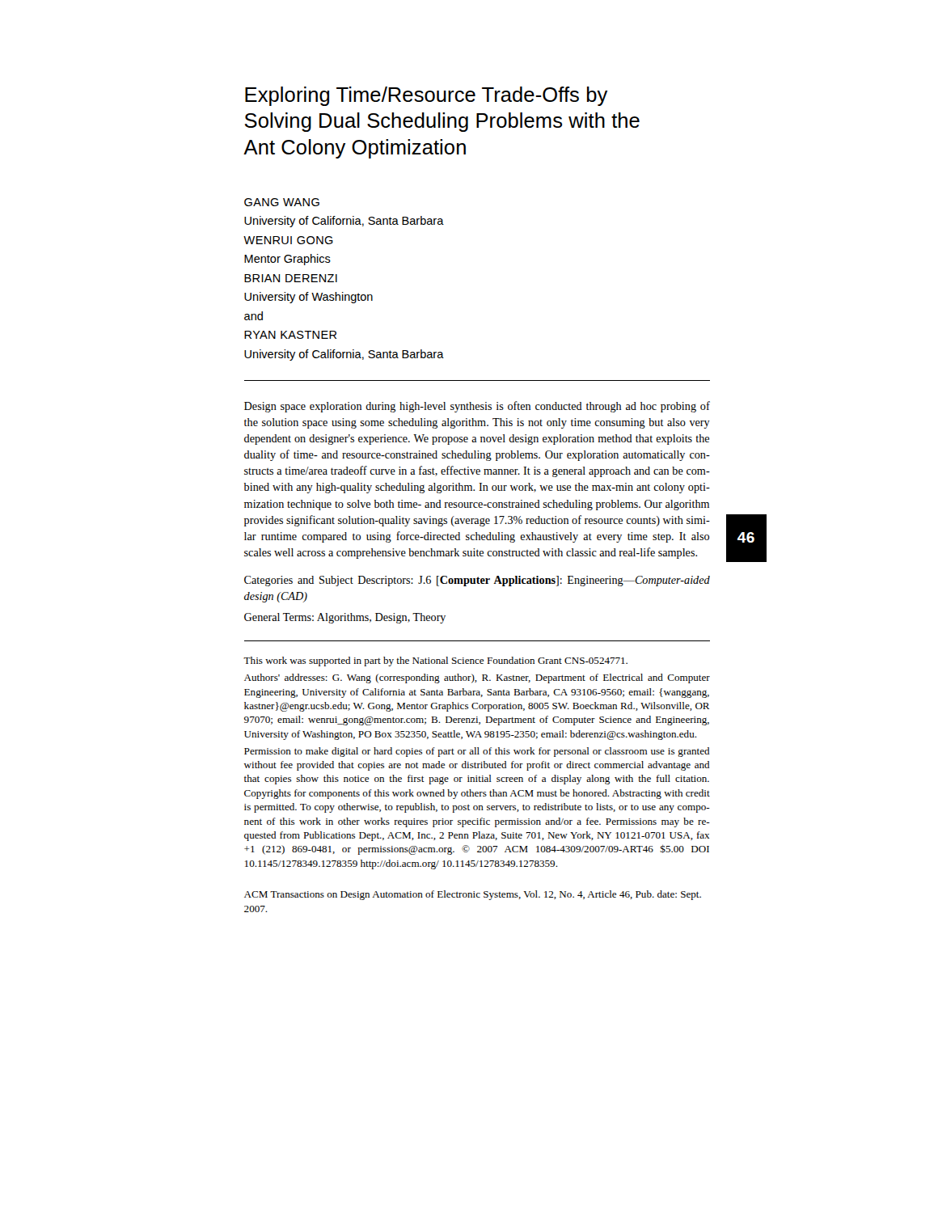Exploring Time/Resource Trade-Offs by Solving Dual Scheduling Problems with the Ant Colony Optimization
GANG WANG
University of California, Santa Barbara
WENRUI GONG
Mentor Graphics
BRIAN DERENZI
University of Washington
and
RYAN KASTNER
University of California, Santa Barbara
Design space exploration during high-level synthesis is often conducted through ad hoc probing of the solution space using some scheduling algorithm. This is not only time consuming but also very dependent on designer's experience. We propose a novel design exploration method that exploits the duality of time- and resource-constrained scheduling problems. Our exploration automatically constructs a time/area tradeoff curve in a fast, effective manner. It is a general approach and can be combined with any high-quality scheduling algorithm. In our work, we use the max-min ant colony optimization technique to solve both time- and resource-constrained scheduling problems. Our algorithm provides significant solution-quality savings (average 17.3% reduction of resource counts) with similar runtime compared to using force-directed scheduling exhaustively at every time step. It also scales well across a comprehensive benchmark suite constructed with classic and real-life samples.
Categories and Subject Descriptors: J.6 [Computer Applications]: Engineering—Computer-aided design (CAD)
General Terms: Algorithms, Design, Theory
This work was supported in part by the National Science Foundation Grant CNS-0524771.
Authors' addresses: G. Wang (corresponding author), R. Kastner, Department of Electrical and Computer Engineering, University of California at Santa Barbara, Santa Barbara, CA 93106-9560; email: {wanggang, kastner}@engr.ucsb.edu; W. Gong, Mentor Graphics Corporation, 8005 SW. Boeckman Rd., Wilsonville, OR 97070; email: wenrui_gong@mentor.com; B. Derenzi, Department of Computer Science and Engineering, University of Washington, PO Box 352350, Seattle, WA 98195-2350; email: bderenzi@cs.washington.edu.
Permission to make digital or hard copies of part or all of this work for personal or classroom use is granted without fee provided that copies are not made or distributed for profit or direct commercial advantage and that copies show this notice on the first page or initial screen of a display along with the full citation. Copyrights for components of this work owned by others than ACM must be honored. Abstracting with credit is permitted. To copy otherwise, to republish, to post on servers, to redistribute to lists, or to use any component of this work in other works requires prior specific permission and/or a fee. Permissions may be requested from Publications Dept., ACM, Inc., 2 Penn Plaza, Suite 701, New York, NY 10121-0701 USA, fax +1 (212) 869-0481, or permissions@acm.org. © 2007 ACM 1084-4309/2007/09-ART46 $5.00 DOI 10.1145/1278349.1278359 http://doi.acm.org/ 10.1145/1278349.1278359.
ACM Transactions on Design Automation of Electronic Systems, Vol. 12, No. 4, Article 46, Pub. date: Sept. 2007.
46